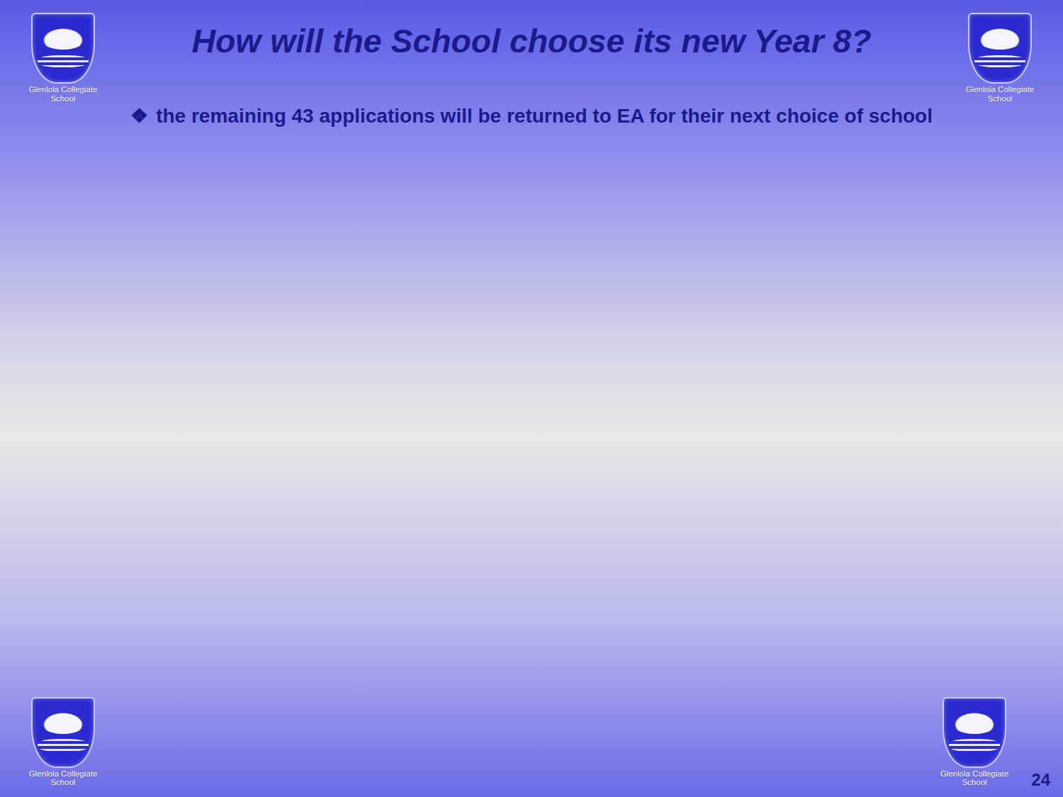Glenlola Collegiate
School
Glenlola Collegiate
School
How will the School choose its new Year 8?
the remaining 43 applications will be returned to EA for their next choice of school
Glenlola Collegiate
School
Glenlola Collegiate
School
24